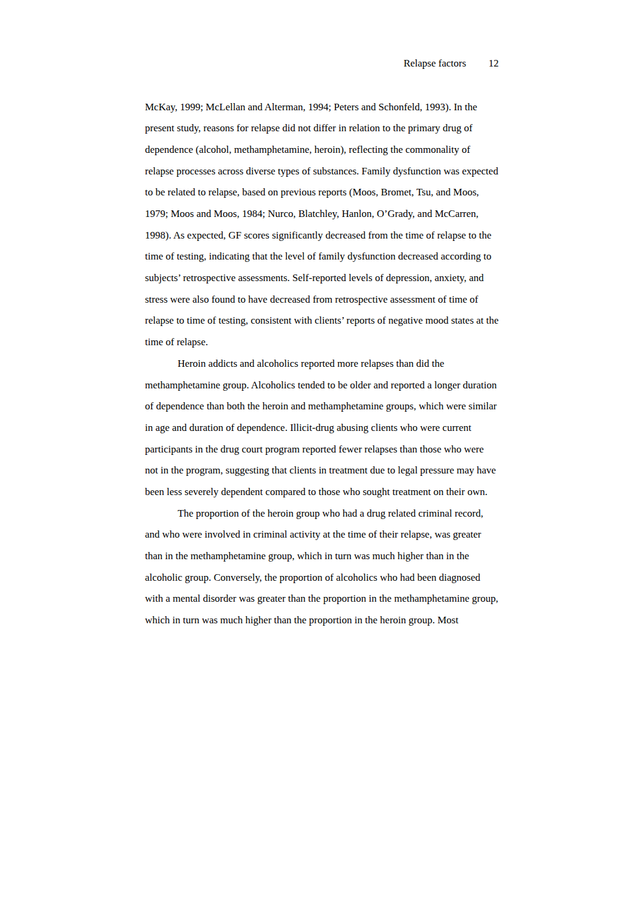Relapse factors12
McKay, 1999; McLellan and Alterman, 1994; Peters and Schonfeld, 1993). In the present study, reasons for relapse did not differ in relation to the primary drug of dependence (alcohol, methamphetamine, heroin), reflecting the commonality of relapse processes across diverse types of substances. Family dysfunction was expected to be related to relapse, based on previous reports (Moos, Bromet, Tsu, and Moos, 1979; Moos and Moos, 1984; Nurco, Blatchley, Hanlon, O’Grady, and McCarren, 1998). As expected, GF scores significantly decreased from the time of relapse to the time of testing, indicating that the level of family dysfunction decreased according to subjects’ retrospective assessments. Self-reported levels of depression, anxiety, and stress were also found to have decreased from retrospective assessment of time of relapse to time of testing, consistent with clients’ reports of negative mood states at the time of relapse.
Heroin addicts and alcoholics reported more relapses than did the methamphetamine group. Alcoholics tended to be older and reported a longer duration of dependence than both the heroin and methamphetamine groups, which were similar in age and duration of dependence. Illicit-drug abusing clients who were current participants in the drug court program reported fewer relapses than those who were not in the program, suggesting that clients in treatment due to legal pressure may have been less severely dependent compared to those who sought treatment on their own.
The proportion of the heroin group who had a drug related criminal record, and who were involved in criminal activity at the time of their relapse, was greater than in the methamphetamine group, which in turn was much higher than in the alcoholic group. Conversely, the proportion of alcoholics who had been diagnosed with a mental disorder was greater than the proportion in the methamphetamine group, which in turn was much higher than the proportion in the heroin group. Most